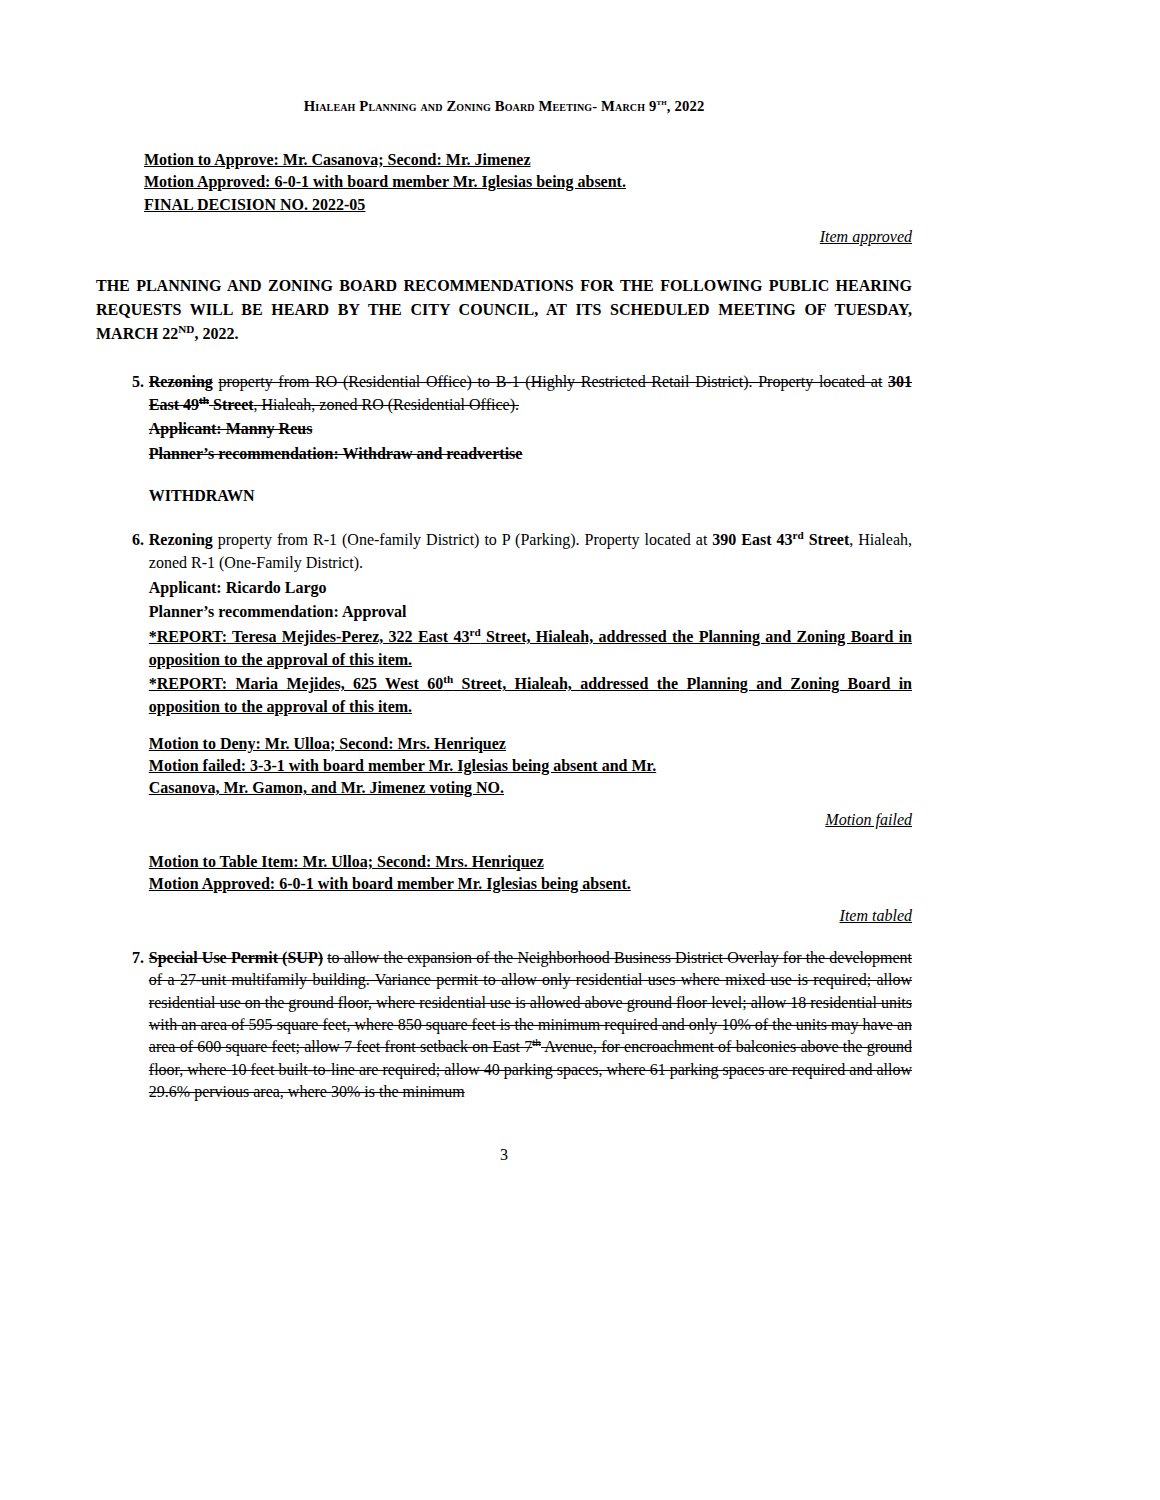Hialeah Planning and Zoning Board Meeting- March 9th, 2022
Motion to Approve: Mr. Casanova; Second: Mr. Jimenez
Motion Approved: 6-0-1 with board member Mr. Iglesias being absent.
FINAL DECISION NO. 2022-05
Item approved
THE PLANNING AND ZONING BOARD RECOMMENDATIONS FOR THE FOLLOWING PUBLIC HEARING REQUESTS WILL BE HEARD BY THE CITY COUNCIL, AT ITS SCHEDULED MEETING OF TUESDAY, MARCH 22ND, 2022.
5.
Rezoning property from RO (Residential Office) to B-1 (Highly Restricted Retail District). Property located at 301 East 49th Street, Hialeah, zoned RO (Residential Office).
Applicant: Manny Reus
Planner’s recommendation: Withdraw and readvertise
WITHDRAWN
6.
Rezoning property from R-1 (One-family District) to P (Parking). Property located at 390 East 43rd Street, Hialeah, zoned R-1 (One-Family District).
Applicant: Ricardo Largo
Planner’s recommendation: Approval
*REPORT: Teresa Mejides-Perez, 322 East 43rd Street, Hialeah, addressed the Planning and Zoning Board in opposition to the approval of this item.
*REPORT: Maria Mejides, 625 West 60th Street, Hialeah, addressed the Planning and Zoning Board in opposition to the approval of this item.
Motion to Deny: Mr. Ulloa; Second: Mrs. Henriquez
Motion failed: 3-3-1 with board member Mr. Iglesias being absent and Mr.
Casanova, Mr. Gamon, and Mr. Jimenez voting NO.
Motion failed
Motion to Table Item: Mr. Ulloa; Second: Mrs. Henriquez
Motion Approved: 6-0-1 with board member Mr. Iglesias being absent.
Item tabled
7.
Special Use Permit (SUP) to allow the expansion of the Neighborhood Business District Overlay for the development of a 27-unit multifamily building. Variance permit to allow only residential uses where mixed use is required; allow residential use on the ground floor, where residential use is allowed above ground floor level; allow 18 residential units with an area of 595 square feet, where 850 square feet is the minimum required and only 10% of the units may have an area of 600 square feet; allow 7 feet front setback on East 7th Avenue, for encroachment of balconies above the ground floor, where 10 feet built-to-line are required; allow 40 parking spaces, where 61 parking spaces are required and allow 29.6% pervious area, where 30% is the minimum
3